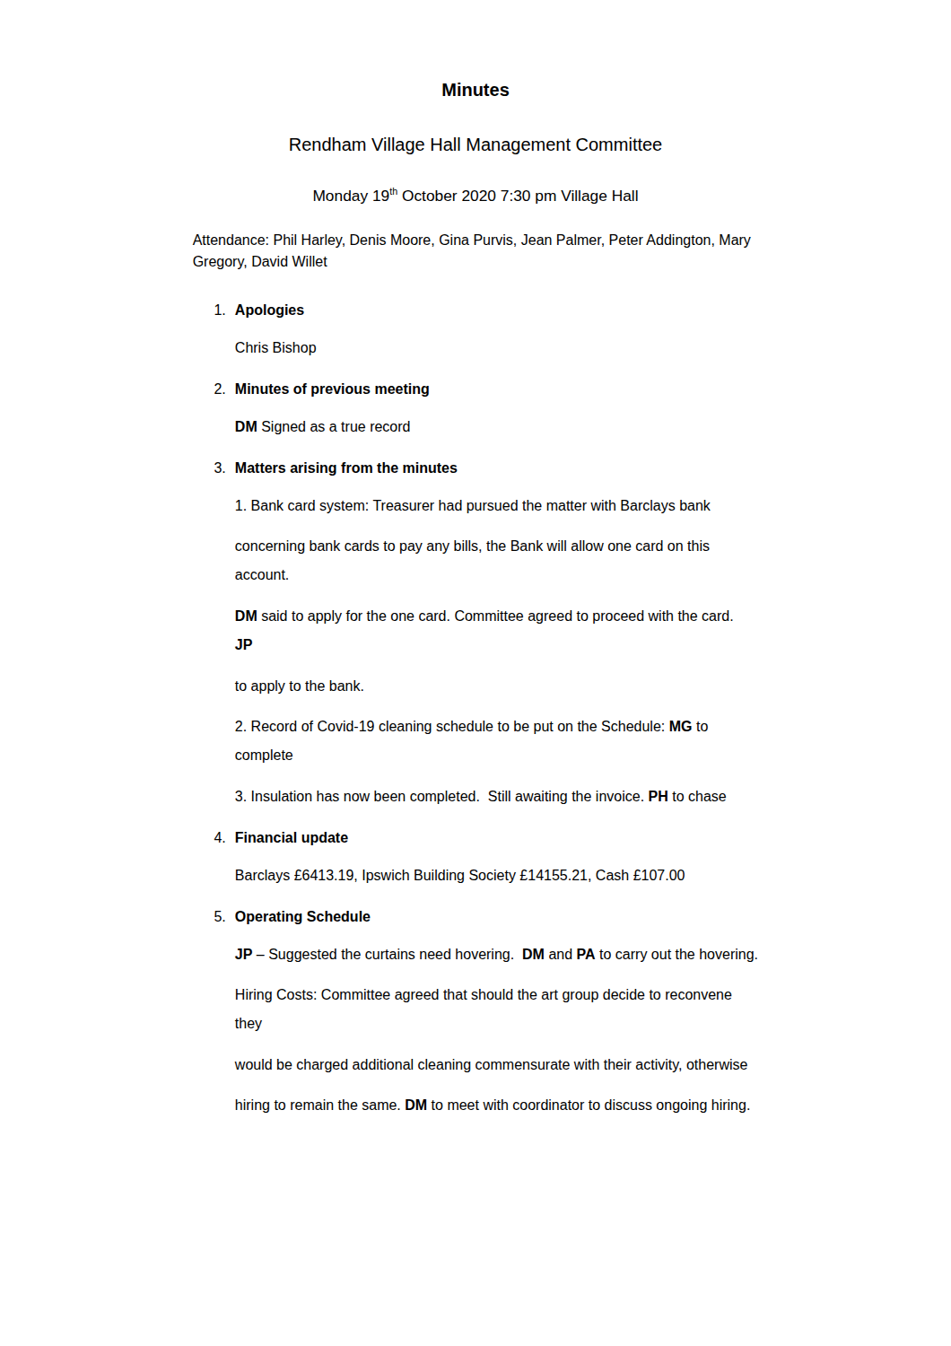Minutes
Rendham Village Hall Management Committee
Monday 19th October 2020 7:30 pm Village Hall
Attendance: Phil Harley, Denis Moore, Gina Purvis, Jean Palmer, Peter Addington, Mary Gregory, David Willet
Apologies
Chris Bishop
Minutes of previous meeting
DM Signed as a true record
Matters arising from the minutes
1. Bank card system: Treasurer had pursued the matter with Barclays bank
concerning bank cards to pay any bills, the Bank will allow one card on this account.
DM said to apply for the one card. Committee agreed to proceed with the card. JP
to apply to the bank.
2. Record of Covid-19 cleaning schedule to be put on the Schedule: MG to complete
3. Insulation has now been completed. Still awaiting the invoice. PH to chase
Financial update
Barclays £6413.19, Ipswich Building Society £14155.21, Cash £107.00
Operating Schedule
JP – Suggested the curtains need hovering. DM and PA to carry out the hovering.
Hiring Costs: Committee agreed that should the art group decide to reconvene they
would be charged additional cleaning commensurate with their activity, otherwise
hiring to remain the same. DM to meet with coordinator to discuss ongoing hiring.